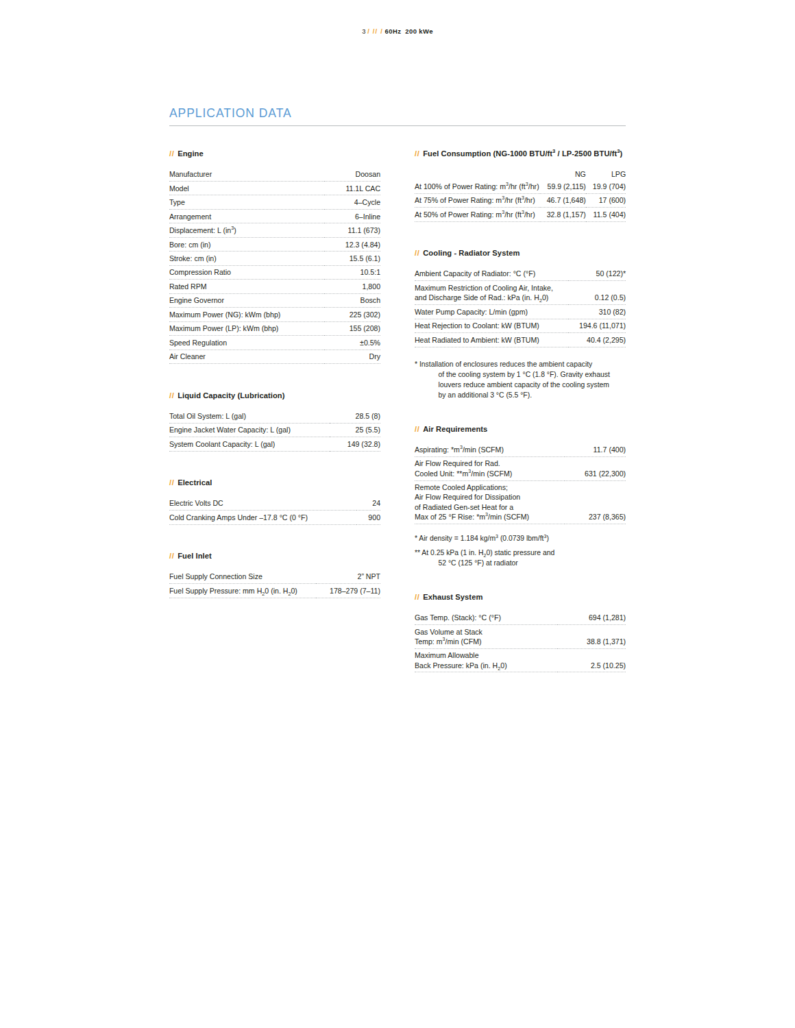3/ // /60Hz 200 kWe
APPLICATION DATA
//Engine
| Manufacturer | Doosan |
| Model | 11.1L CAC |
| Type | 4–Cycle |
| Arrangement | 6–Inline |
| Displacement: L (in 3 ) | 11.1 (673) |
| Bore: cm (in) | 12.3 (4.84) |
| Stroke: cm (in) | 15.5 (6.1) |
| Compression Ratio | 10.5:1 |
| Rated RPM | 1,800 |
| Engine Governor | Bosch |
| Maximum Power (NG): kWm (bhp) | 225 (302) |
| Maximum Power (LP): kWm (bhp) | 155 (208) |
| Speed Regulation | ±0.5% |
| Air Cleaner | Dry |
//Liquid Capacity (Lubrication)
| Total Oil System: L (gal) | 28.5 (8) |
| Engine Jacket Water Capacity: L (gal) | 25 (5.5) |
| System Coolant Capacity: L (gal) | 149 (32.8) |
//Electrical
| Electric Volts DC | 24 |
| Cold Cranking Amps Under –17.8 °C (0 °F) | 900 |
//Fuel Inlet
| Fuel Supply Connection Size | 2” NPT |
| Fuel Supply Pressure: mm H 2 0 (in. H 2 0) | 178–279 (7–11) |
//Fuel Consumption (NG-1000 BTU/ft3 / LP-2500 BTU/ft3)
| | NG | LPG |
| At 100% of Power Rating: m 3 /hr (ft 3 /hr) | 59.9 (2,115) | 19.9 (704) |
| At 75% of Power Rating: m 3 /hr (ft 3 /hr) | 46.7 (1,648) | 17 (600) |
| At 50% of Power Rating: m 3 /hr (ft 3 /hr) | 32.8 (1,157) | 11.5 (404) |
//Cooling - Radiator System
| Ambient Capacity of Radiator: °C (°F) | 50 (122)* |
| Maximum Restriction of Cooling Air, Intake, | |
| and Discharge Side of Rad.: kPa (in. H 2 0) | 0.12 (0.5) |
| Water Pump Capacity: L/min (gpm) | 310 (82) |
| Heat Rejection to Coolant: kW (BTUM) | 194.6 (11,071) |
| Heat Radiated to Ambient: kW (BTUM) | 40.4 (2,295) |
* Installation of enclosures reduces the ambient capacity of the cooling system by 1 °C (1.8 °F). Gravity exhaust louvers reduce ambient capacity of the cooling system by an additional 3 °C (5.5 °F).
//Air Requirements
| Aspirating: *m 3 /min (SCFM) | 11.7 (400) |
| Air Flow Required for Rad. | |
| Cooled Unit: **m 3 /min (SCFM) | 631 (22,300) |
| Remote Cooled Applications; | |
| Air Flow Required for Dissipation | |
| of Radiated Gen-set Heat for a | |
| Max of 25 °F Rise: *m 3 /min (SCFM) | 237 (8,365) |
* Air density = 1.184 kg/m3 (0.0739 lbm/ft3)
** At 0.25 kPa (1 in. H20) static pressure and 52 °C (125 °F) at radiator
//Exhaust System
| Gas Temp. (Stack): °C (°F) | 694 (1,281) |
| Gas Volume at Stack | |
| Temp: m 3 /min (CFM) | 38.8 (1,371) |
| Maximum Allowable | |
| Back Pressure: kPa (in. H 2 0) | 2.5 (10.25) |